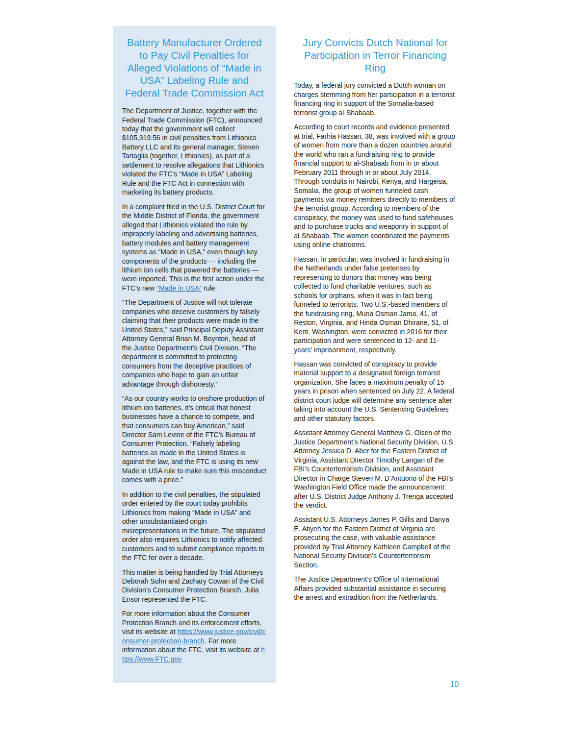Battery Manufacturer Ordered to Pay Civil Penalties for Alleged Violations of “Made in USA” Labeling Rule and Federal Trade Commission Act
The Department of Justice, together with the Federal Trade Commission (FTC), announced today that the government will collect $105,319.56 in civil penalties from Lithionics Battery LLC and its general manager, Steven Tartaglia (together, Lithionics), as part of a settlement to resolve allegations that Lithionics violated the FTC’s “Made in USA” Labeling Rule and the FTC Act in connection with marketing its battery products.
In a complaint filed in the U.S. District Court for the Middle District of Florida, the government alleged that Lithionics violated the rule by improperly labeling and advertising batteries, battery modules and battery management systems as “Made in USA,” even though key components of the products — including the lithium ion cells that powered the batteries — were imported. This is the first action under the FTC’s new “Made in USA” rule.
“The Department of Justice will not tolerate companies who deceive customers by falsely claiming that their products were made in the United States,” said Principal Deputy Assistant Attorney General Brian M. Boynton, head of the Justice Department’s Civil Division. “The department is committed to protecting consumers from the deceptive practices of companies who hope to gain an unfair advantage through dishonesty.”
“As our country works to onshore production of lithium ion batteries, it’s critical that honest businesses have a chance to compete, and that consumers can buy American,” said Director Sam Levine of the FTC’s Bureau of Consumer Protection. “Falsely labeling batteries as made in the United States is against the law, and the FTC is using its new Made in USA rule to make sure this misconduct comes with a price.”
In addition to the civil penalties, the stipulated order entered by the court today prohibits Lithionics from making “Made in USA” and other unsubstantiated origin misrepresentations in the future. The stipulated order also requires Lithionics to notify affected customers and to submit compliance reports to the FTC for over a decade.
This matter is being handled by Trial Attorneys Deborah Sohn and Zachary Cowan of the Civil Division’s Consumer Protection Branch. Julia Ensor represented the FTC.
For more information about the Consumer Protection Branch and its enforcement efforts, visit its website at https://www.justice.gov/civil/consumer-protection-branch. For more information about the FTC, visit its website at https://www.FTC.gov
Jury Convicts Dutch National for Participation in Terror Financing Ring
Today, a federal jury convicted a Dutch woman on charges stemming from her participation in a terrorist financing ring in support of the Somalia-based terrorist group al-Shabaab.
According to court records and evidence presented at trial, Farhia Hassan, 38, was involved with a group of women from more than a dozen countries around the world who ran a fundraising ring to provide financial support to al-Shabaab from in or about February 2011 through in or about July 2014. Through conduits in Nairobi, Kenya, and Hargeisa, Somalia, the group of women funneled cash payments via money remitters directly to members of the terrorist group. According to members of the conspiracy, the money was used to fund safehouses and to purchase trucks and weaponry in support of al-Shabaab. The women coordinated the payments using online chatrooms.
Hassan, in particular, was involved in fundraising in the Netherlands under false pretenses by representing to donors that money was being collected to fund charitable ventures, such as schools for orphans, when it was in fact being funneled to terrorists. Two U.S.-based members of the fundraising ring, Muna Osman Jama, 41, of Reston, Virginia, and Hinda Osman Dhirane, 51, of Kent, Washington, were convicted in 2016 for their participation and were sentenced to 12- and 11-years’ imprisonment, respectively.
Hassan was convicted of conspiracy to provide material support to a designated foreign terrorist organization. She faces a maximum penalty of 15 years in prison when sentenced on July 22. A federal district court judge will determine any sentence after taking into account the U.S. Sentencing Guidelines and other statutory factors.
Assistant Attorney General Matthew G. Olsen of the Justice Department’s National Security Division, U.S. Attorney Jessica D. Aber for the Eastern District of Virginia, Assistant Director Timothy Langan of the FBI’s Counterterrorism Division, and Assistant Director in Charge Steven M. D’Antuono of the FBI’s Washington Field Office made the announcement after U.S. District Judge Anthony J. Trenga accepted the verdict.
Assistant U.S. Attorneys James P. Gillis and Danya E. Atiyeh for the Eastern District of Virginia are prosecuting the case, with valuable assistance provided by Trial Attorney Kathleen Campbell of the National Security Division’s Counterterrorism Section.
The Justice Department’s Office of International Affairs provided substantial assistance in securing the arrest and extradition from the Netherlands.
10